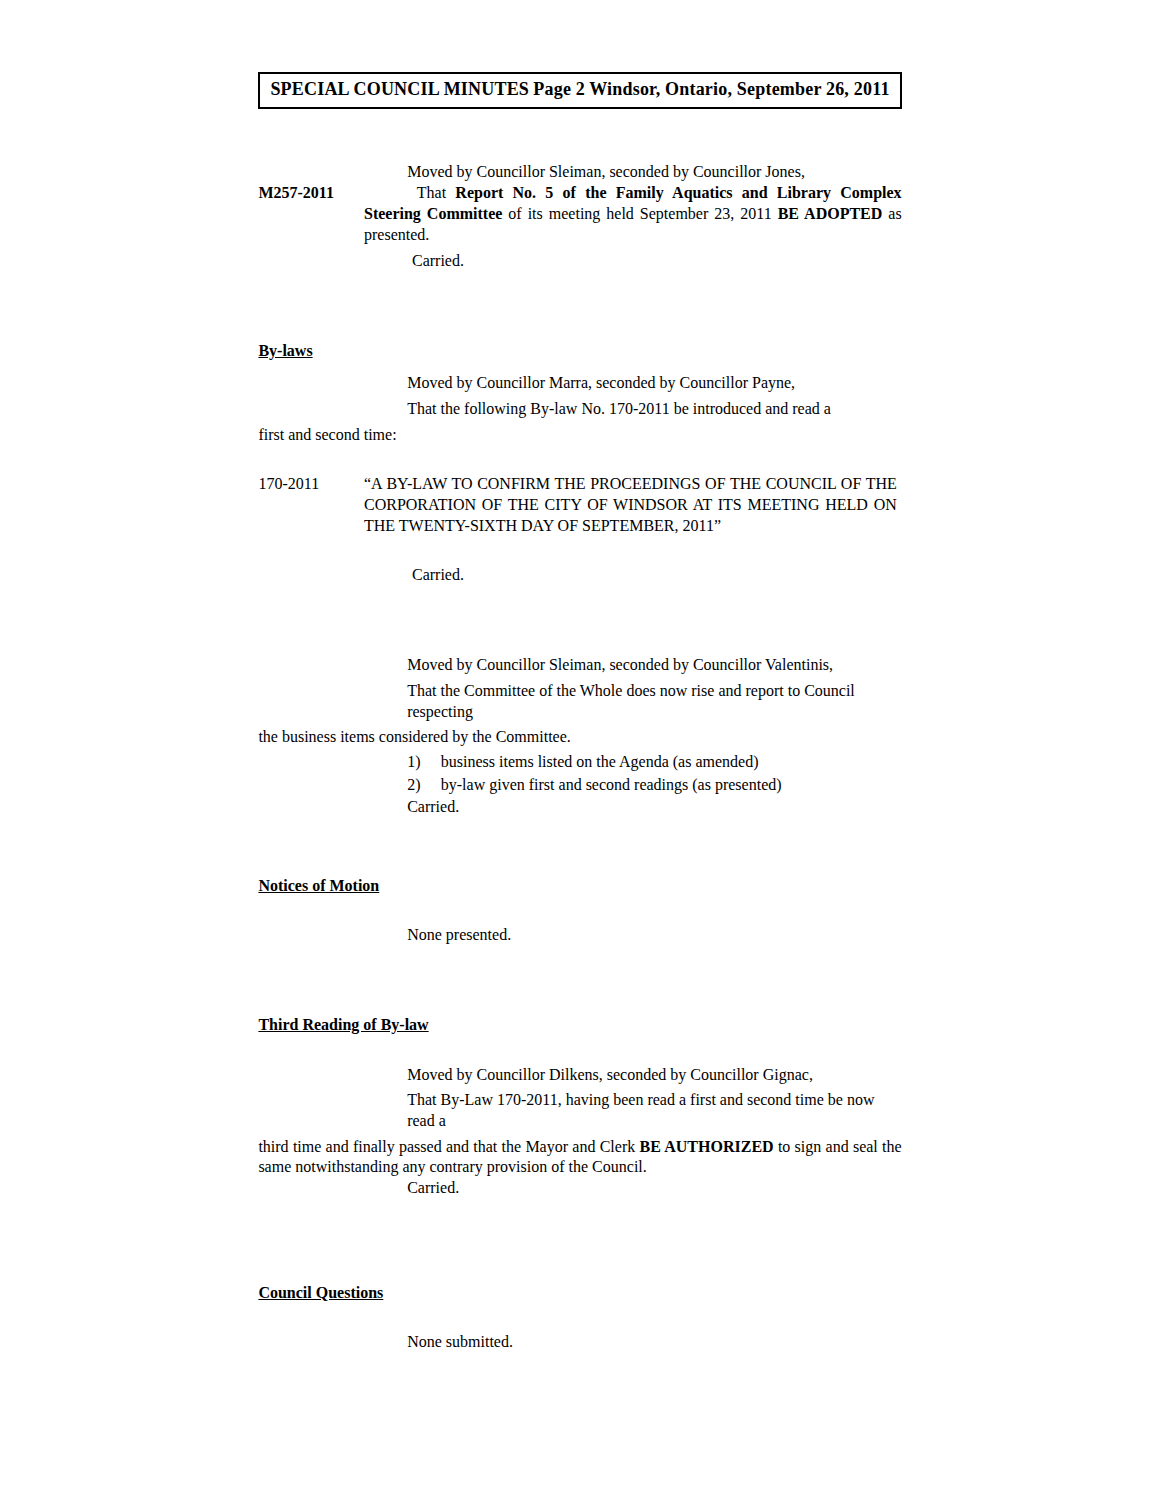Special Council Minutes Page 2 Windsor, Ontario, September 26, 2011
Moved by Councillor Sleiman, seconded by Councillor Jones,
M257-2011
That Report No. 5 of the Family Aquatics and Library Complex Steering Committee of its meeting held September 23, 2011 BE ADOPTED as presented.
Carried.
By-laws
Moved by Councillor Marra, seconded by Councillor Payne,
That the following By-law No. 170-2011 be introduced and read a
first and second time:
170-2011
“A BY-LAW TO CONFIRM THE PROCEEDINGS OF THE COUNCIL OF THE CORPORATION OF THE CITY OF WINDSOR AT ITS MEETING HELD ON THE TWENTY-SIXTH DAY OF SEPTEMBER, 2011”
Carried.
Moved by Councillor Sleiman, seconded by Councillor Valentinis,
That the Committee of the Whole does now rise and report to Council respecting
the business items considered by the Committee.
1) business items listed on the Agenda (as amended)
2) by-law given first and second readings (as presented)
Carried.
Notices of Motion
None presented.
Third Reading of By-law
Moved by Councillor Dilkens, seconded by Councillor Gignac,
That By-Law 170-2011, having been read a first and second time be now read a
third time and finally passed and that the Mayor and Clerk BE AUTHORIZED to sign and seal the same notwithstanding any contrary provision of the Council.
Carried.
Council Questions
None submitted.